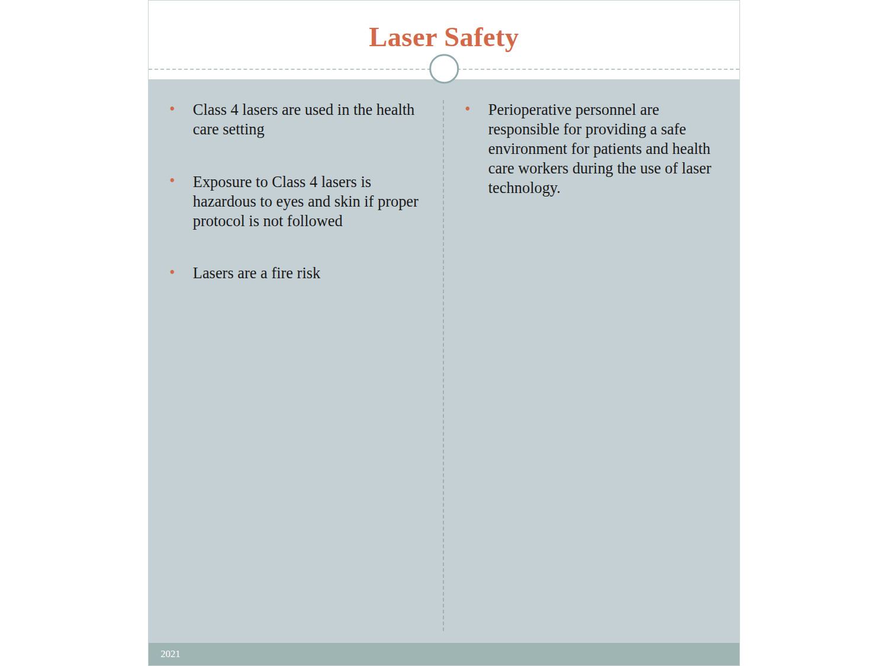Laser Safety
Class 4 lasers are used in the health care setting
Exposure to Class 4 lasers is hazardous to eyes and skin if proper protocol is not followed
Lasers are a fire risk
Perioperative personnel are responsible for providing a safe environment for patients and health care workers during the use of laser technology.
2021